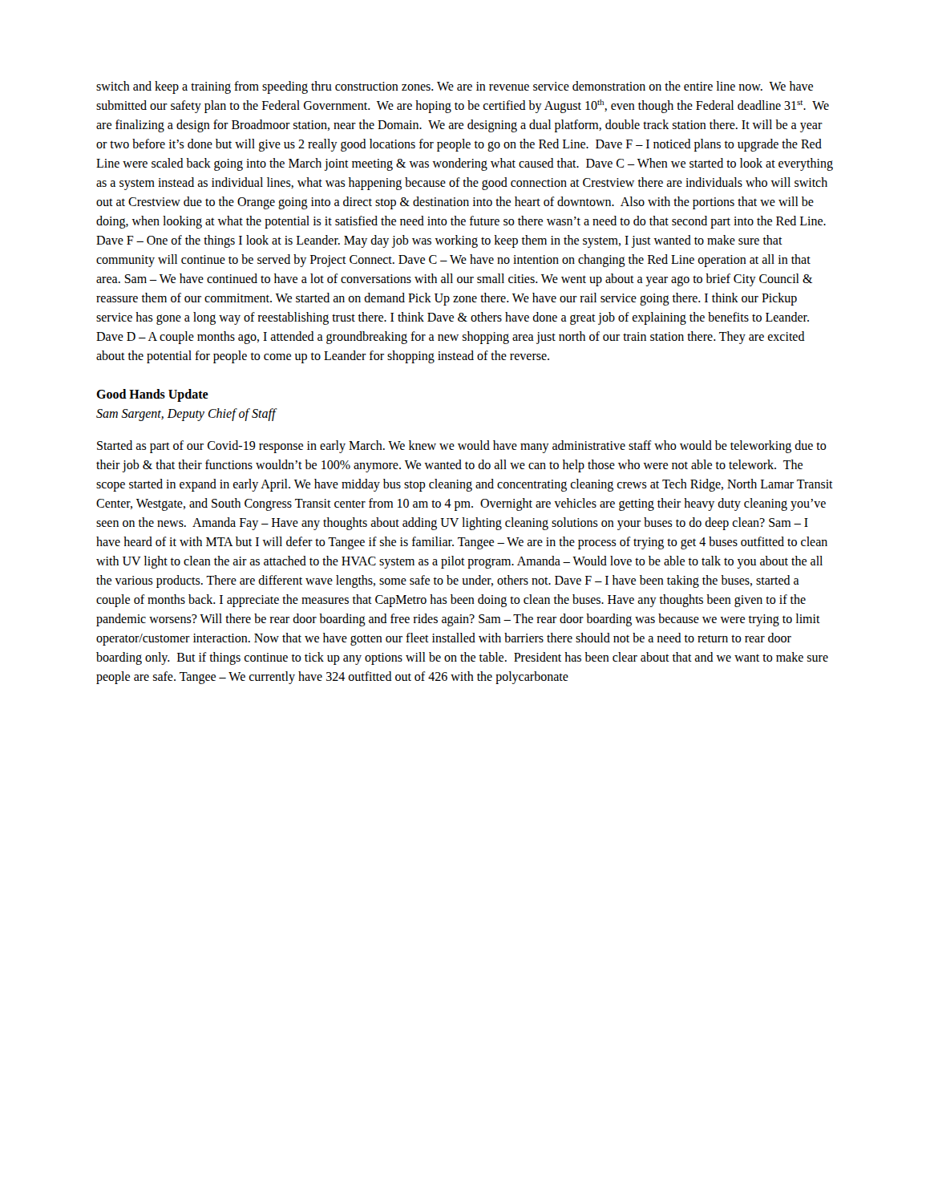switch and keep a training from speeding thru construction zones. We are in revenue service demonstration on the entire line now. We have submitted our safety plan to the Federal Government. We are hoping to be certified by August 10th, even though the Federal deadline 31st. We are finalizing a design for Broadmoor station, near the Domain. We are designing a dual platform, double track station there. It will be a year or two before it’s done but will give us 2 really good locations for people to go on the Red Line. Dave F – I noticed plans to upgrade the Red Line were scaled back going into the March joint meeting & was wondering what caused that. Dave C – When we started to look at everything as a system instead as individual lines, what was happening because of the good connection at Crestview there are individuals who will switch out at Crestview due to the Orange going into a direct stop & destination into the heart of downtown. Also with the portions that we will be doing, when looking at what the potential is it satisfied the need into the future so there wasn’t a need to do that second part into the Red Line. Dave F – One of the things I look at is Leander. May day job was working to keep them in the system, I just wanted to make sure that community will continue to be served by Project Connect. Dave C – We have no intention on changing the Red Line operation at all in that area. Sam – We have continued to have a lot of conversations with all our small cities. We went up about a year ago to brief City Council & reassure them of our commitment. We started an on demand Pick Up zone there. We have our rail service going there. I think our Pickup service has gone a long way of reestablishing trust there. I think Dave & others have done a great job of explaining the benefits to Leander. Dave D – A couple months ago, I attended a groundbreaking for a new shopping area just north of our train station there. They are excited about the potential for people to come up to Leander for shopping instead of the reverse.
Good Hands Update
Sam Sargent, Deputy Chief of Staff
Started as part of our Covid-19 response in early March. We knew we would have many administrative staff who would be teleworking due to their job & that their functions wouldn’t be 100% anymore. We wanted to do all we can to help those who were not able to telework. The scope started in expand in early April. We have midday bus stop cleaning and concentrating cleaning crews at Tech Ridge, North Lamar Transit Center, Westgate, and South Congress Transit center from 10 am to 4 pm. Overnight are vehicles are getting their heavy duty cleaning you’ve seen on the news. Amanda Fay – Have any thoughts about adding UV lighting cleaning solutions on your buses to do deep clean? Sam – I have heard of it with MTA but I will defer to Tangee if she is familiar. Tangee – We are in the process of trying to get 4 buses outfitted to clean with UV light to clean the air as attached to the HVAC system as a pilot program. Amanda – Would love to be able to talk to you about the all the various products. There are different wave lengths, some safe to be under, others not. Dave F – I have been taking the buses, started a couple of months back. I appreciate the measures that CapMetro has been doing to clean the buses. Have any thoughts been given to if the pandemic worsens? Will there be rear door boarding and free rides again? Sam – The rear door boarding was because we were trying to limit operator/customer interaction. Now that we have gotten our fleet installed with barriers there should not be a need to return to rear door boarding only. But if things continue to tick up any options will be on the table. President has been clear about that and we want to make sure people are safe. Tangee – We currently have 324 outfitted out of 426 with the polycarbonate